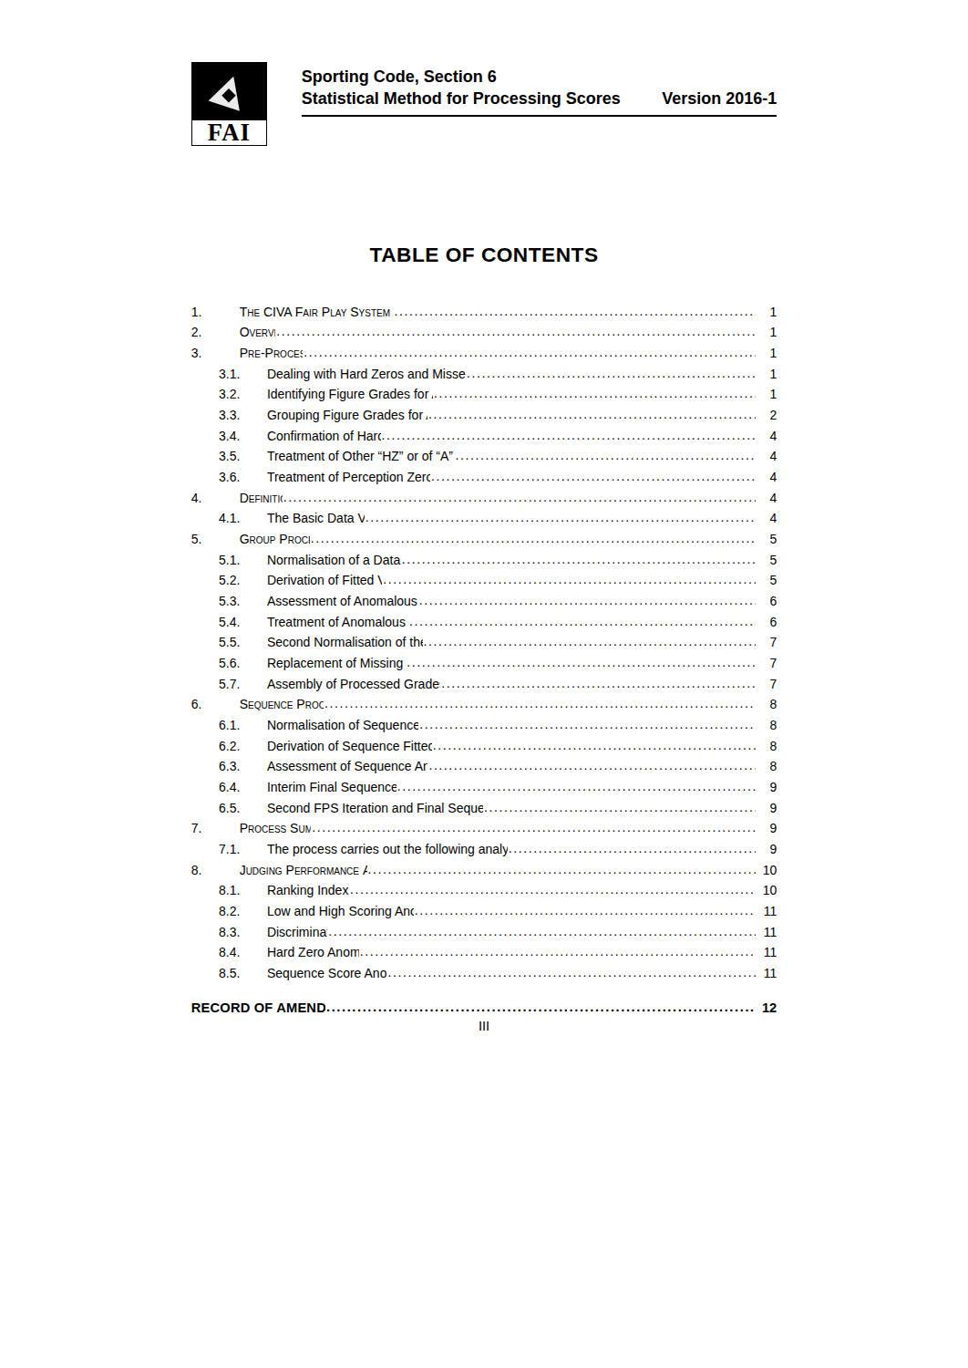FAI
Sporting Code, Section 6
Statistical Method for Processing Scores Version 2016-1
TABLE OF CONTENTS
1. The CIVA Fair Play System - Purpose .................................................................................................. 1
2. Overview ......................................................................................................................................... 1
3. Pre-Processing .............................................................................................................................. 1
3.1. Dealing with Hard Zeros and Missed Figures ......................................................................... 1
3.2. Identifying Figure Grades for Analysis .................................................................................. 1
3.3. Grouping Figure Grades for Analysis .................................................................................... 2
3.4. Confirmation of Hard Zero ................................................................................................. 4
3.5. Treatment of Other “HZ” or of “A” Grades .......................................................................... 4
3.6. Treatment of Perception Zero Grades .................................................................................... 4
4. Definitions ..................................................................................................................................... 4
4.1. The Basic Data Values ....................................................................................................... 4
5. Group Processes ............................................................................................................................. 5
5.1. Normalisation of a Data Group ........................................................................................... 5
5.2. Derivation of Fitted Values ................................................................................................ 5
5.3. Assessment of Anomalous Grades ....................................................................................... 6
5.4. Treatment of Anomalous Grades .......................................................................................... 6
5.5. Second Normalisation of the Group ..................................................................................... 7
5.6. Replacement of Missing Grades ........................................................................................... 7
5.7. Assembly of Processed Grades by Pilot ................................................................................. 7
6. Sequence Processes ....................................................................................................................... 8
6.1. Normalisation of Sequence Scores ....................................................................................... 8
6.2. Derivation of Sequence Fitted Values .................................................................................. 8
6.3. Assessment of Sequence Anomalies .................................................................................... 8
6.4. Interim Final Sequence Score ............................................................................................. 9
6.5. Second FPS Iteration and Final Sequence Score ..................................................................... 9
7. Process Summary ........................................................................................................................... 9
7.1. The process carries out the following analytical steps: .............................................................. 9
8. Judging Performance Analysis ....................................................................................................... 10
8.1. Ranking Index (RI) ......................................................................................................... 10
8.2. Low and High Scoring Anomalies ....................................................................................... 11
8.3. Discrimination ................................................................................................................. 11
8.4. Hard Zero Anomalies ....................................................................................................... 11
8.5. Sequence Score Anomalies ................................................................................................ 11
RECORD OF AMENDMENTS ................................................................................................................. 12
III